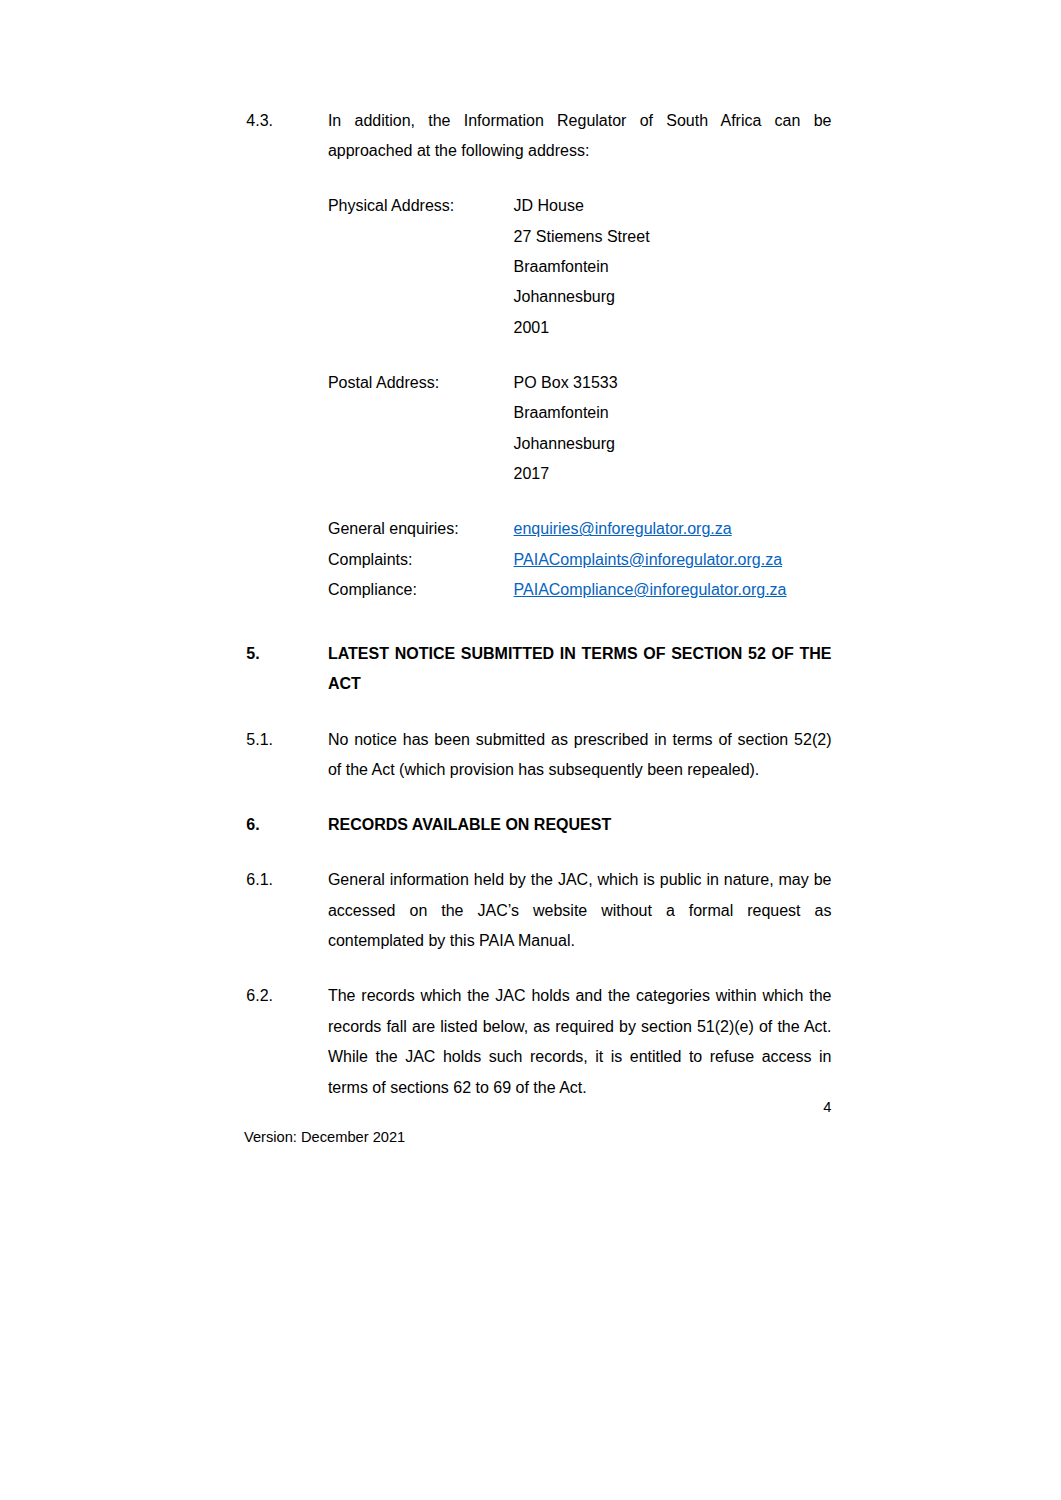4.3.
In addition, the Information Regulator of South Africa can be approached at the following address:
Physical Address:
JD House
27 Stiemens Street
Braamfontein
Johannesburg
2001
Postal Address:
PO Box 31533
Braamfontein
Johannesburg
2017
General enquiries:
enquiries@inforegulator.org.za
Complaints:
PAIAComplaints@inforegulator.org.za
Compliance:
PAIACompliance@inforegulator.org.za
5.
LATEST NOTICE SUBMITTED IN TERMS OF SECTION 52 OF THE ACT
5.1.
No notice has been submitted as prescribed in terms of section 52(2) of the Act (which provision has subsequently been repealed).
6.
RECORDS AVAILABLE ON REQUEST
6.1.
General information held by the JAC, which is public in nature, may be accessed on the JAC’s website without a formal request as contemplated by this PAIA Manual.
6.2.
The records which the JAC holds and the categories within which the records fall are listed below, as required by section 51(2)(e) of the Act. While the JAC holds such records, it is entitled to refuse access in terms of sections 62 to 69 of the Act.
4
Version: December 2021